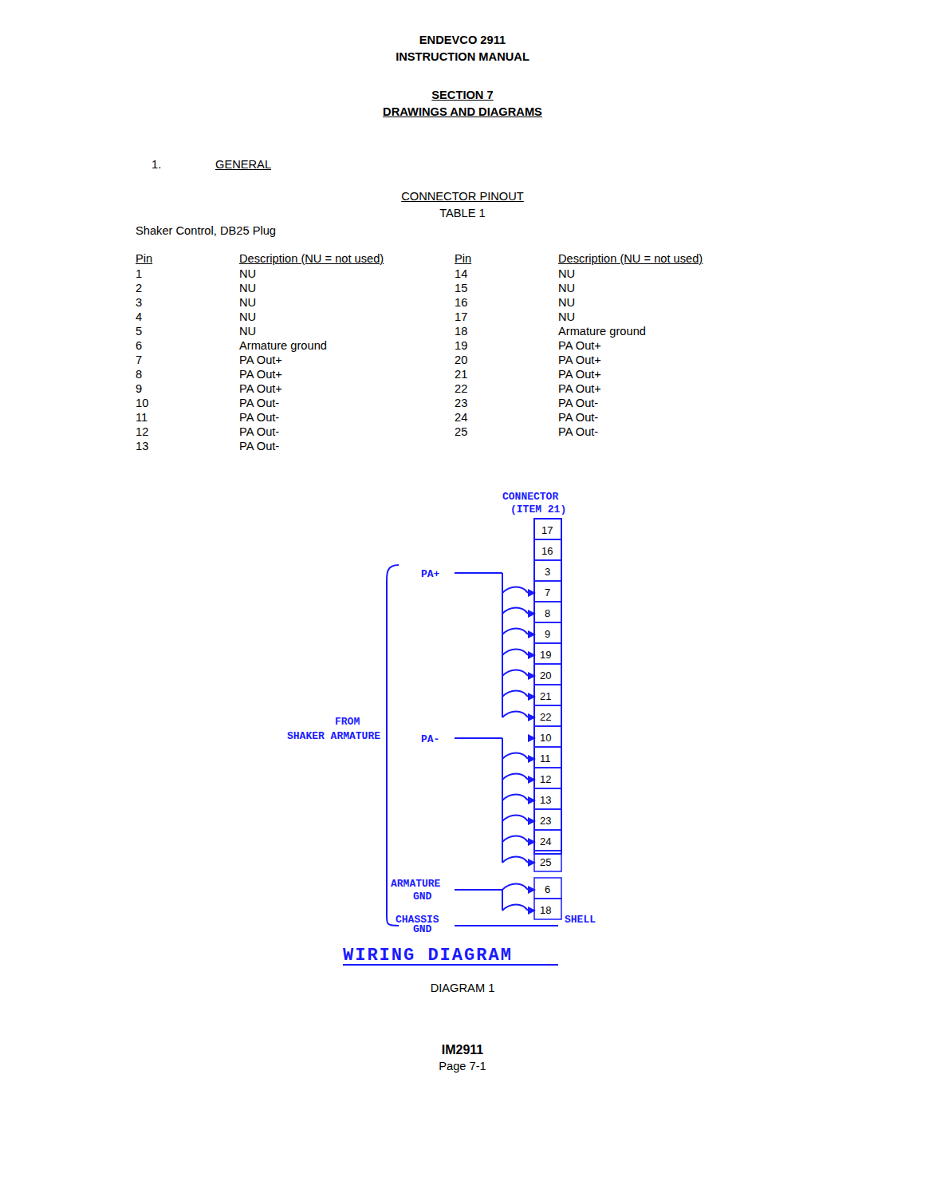ENDEVCO 2911
INSTRUCTION MANUAL
SECTION 7
DRAWINGS AND DIAGRAMS
1. GENERAL
CONNECTOR PINOUT
TABLE 1
Shaker Control, DB25 Plug
| Pin | Description (NU = not used) | Pin | Description (NU = not used) |
| 1 | NU | 14 | NU |
| 2 | NU | 15 | NU |
| 3 | NU | 16 | NU |
| 4 | NU | 17 | NU |
| 5 | NU | 18 | Armature ground |
| 6 | Armature ground | 19 | PA Out+ |
| 7 | PA Out+ | 20 | PA Out+ |
| 8 | PA Out+ | 21 | PA Out+ |
| 9 | PA Out+ | 22 | PA Out+ |
| 10 | PA Out- | 23 | PA Out- |
| 11 | PA Out- | 24 | PA Out- |
| 12 | PA Out- | 25 | PA Out- |
| 13 | PA Out- | | |
CONNECTOR (ITEM 21) 17 16 3 7 8 9 19 20 21 22 10 11 12 13 23 24 25 6 18 PA+ PA- ARMATURE GND CHASSIS GND SHELL FROM SHAKER ARMATURE
WIRING DIAGRAM
DIAGRAM 1
IM2911
Page 7-1